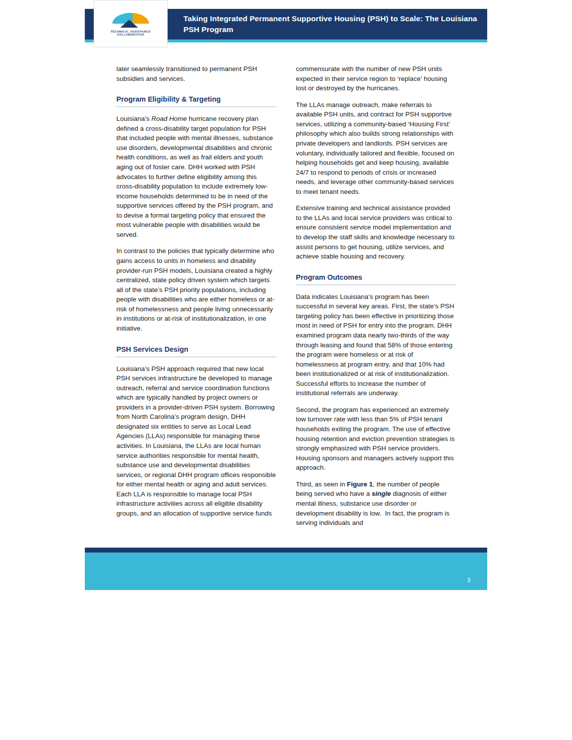Taking Integrated Permanent Supportive Housing (PSH) to Scale: The Louisiana PSH Program
TECHNICAL ASSISTANCE COLLABORATIVE
later seamlessly transitioned to permanent PSH subsidies and services.
Program Eligibility & Targeting
Louisiana’s Road Home hurricane recovery plan defined a cross-disability target population for PSH that included people with mental illnesses, substance use disorders, developmental disabilities and chronic health conditions, as well as frail elders and youth aging out of foster care. DHH worked with PSH advocates to further define eligibility among this cross-disability population to include extremely low-income households determined to be in need of the supportive services offered by the PSH program, and to devise a formal targeting policy that ensured the most vulnerable people with disabilities would be served.
In contrast to the policies that typically determine who gains access to units in homeless and disability provider-run PSH models, Louisiana created a highly centralized, state policy driven system which targets all of the state’s PSH priority populations, including people with disabilities who are either homeless or at-risk of homelessness and people living unnecessarily in institutions or at-risk of institutionalization, in one initiative.
PSH Services Design
Louisiana’s PSH approach required that new local PSH services infrastructure be developed to manage outreach, referral and service coordination functions which are typically handled by project owners or providers in a provider-driven PSH system. Borrowing from North Carolina’s program design, DHH designated six entities to serve as Local Lead Agencies (LLAs) responsible for managing these activities. In Louisiana, the LLAs are local human service authorities responsible for mental health, substance use and developmental disabilities services, or regional DHH program offices responsible for either mental health or aging and adult services. Each LLA is responsible to manage local PSH infrastructure activities across all eligible disability groups, and an allocation of supportive service funds commensurate with the number of new PSH units expected in their service region to ‘replace’ housing lost or destroyed by the hurricanes.
The LLAs manage outreach, make referrals to available PSH units, and contract for PSH supportive services, utilizing a community-based ‘Housing First’ philosophy which also builds strong relationships with private developers and landlords. PSH services are voluntary, individually tailored and flexible, focused on helping households get and keep housing, available 24/7 to respond to periods of crisis or increased needs, and leverage other community-based services to meet tenant needs.
Extensive training and technical assistance provided to the LLAs and local service providers was critical to ensure consistent service model implementation and to develop the staff skills and knowledge necessary to assist persons to get housing, utilize services, and achieve stable housing and recovery.
Program Outcomes
Data indicates Louisiana’s program has been successful in several key areas. First, the state’s PSH targeting policy has been effective in prioritizing those most in need of PSH for entry into the program. DHH examined program data nearly two-thirds of the way through leasing and found that 58% of those entering the program were homeless or at risk of homelessness at program entry, and that 10% had been institutionalized or at risk of institutionalization. Successful efforts to increase the number of institutional referrals are underway.
Second, the program has experienced an extremely low turnover rate with less than 5% of PSH tenant households exiting the program. The use of effective housing retention and eviction prevention strategies is strongly emphasized with PSH service providers. Housing sponsors and managers actively support this approach.
Third, as seen in Figure 1, the number of people being served who have a single diagnosis of either mental illness, substance use disorder or development disability is low. In fact, the program is serving individuals and
3